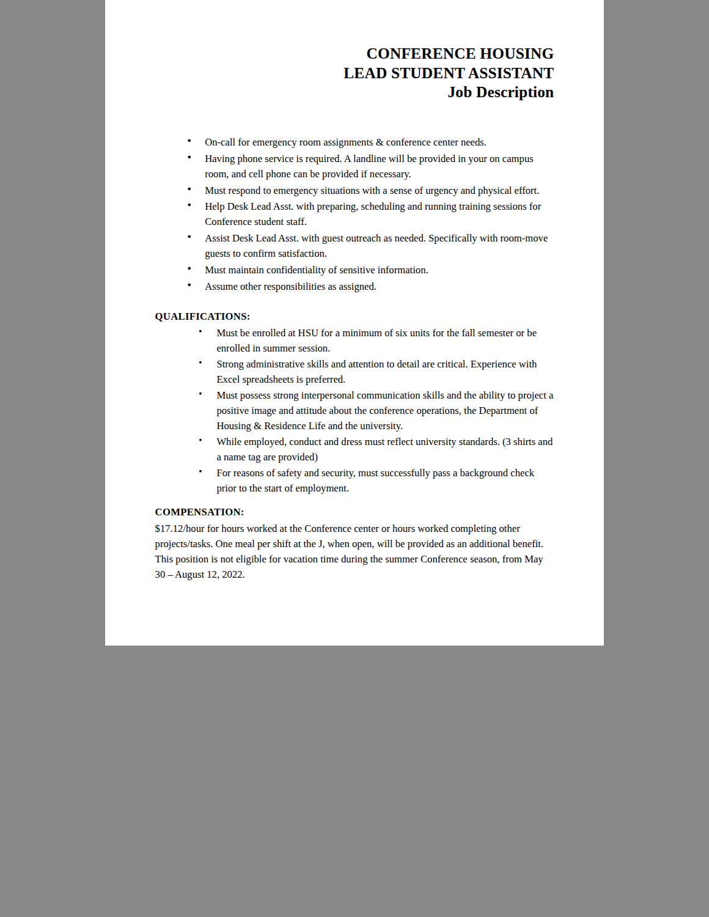Conference Housing
Lead Student Assistant
Job Description
On-call for emergency room assignments & conference center needs.
Having phone service is required. A landline will be provided in your on campus room, and cell phone can be provided if necessary.
Must respond to emergency situations with a sense of urgency and physical effort.
Help Desk Lead Asst. with preparing, scheduling and running training sessions for Conference student staff.
Assist Desk Lead Asst. with guest outreach as needed. Specifically with room-move guests to confirm satisfaction.
Must maintain confidentiality of sensitive information.
Assume other responsibilities as assigned.
QUALIFICATIONS:
Must be enrolled at HSU for a minimum of six units for the fall semester or be enrolled in summer session.
Strong administrative skills and attention to detail are critical. Experience with Excel spreadsheets is preferred.
Must possess strong interpersonal communication skills and the ability to project a positive image and attitude about the conference operations, the Department of Housing & Residence Life and the university.
While employed, conduct and dress must reflect university standards. (3 shirts and a name tag are provided)
For reasons of safety and security, must successfully pass a background check prior to the start of employment.
COMPENSATION:
$17.12/hour for hours worked at the Conference center or hours worked completing other projects/tasks. One meal per shift at the J, when open, will be provided as an additional benefit. This position is not eligible for vacation time during the summer Conference season, from May 30 – August 12, 2022.